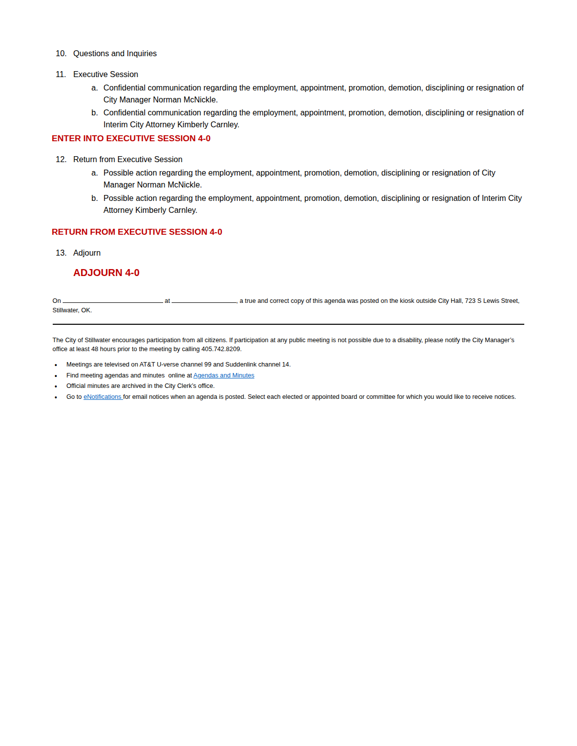Questions and Inquiries
Executive Session
Confidential communication regarding the employment, appointment, promotion, demotion, disciplining or resignation of City Manager Norman McNickle.
Confidential communication regarding the employment, appointment, promotion, demotion, disciplining or resignation of Interim City Attorney Kimberly Carnley.
ENTER INTO EXECUTIVE SESSION 4-0
Return from Executive Session
Possible action regarding the employment, appointment, promotion, demotion, disciplining or resignation of City Manager Norman McNickle.
Possible action regarding the employment, appointment, promotion, demotion, disciplining or resignation of Interim City Attorney Kimberly Carnley.
RETURN FROM EXECUTIVE SESSION 4-0
Adjourn
ADJOURN 4-0
On at , a true and correct copy of this agenda was posted on the kiosk outside City Hall, 723 S Lewis Street, Stillwater, OK.
The City of Stillwater encourages participation from all citizens. If participation at any public meeting is not possible due to a disability, please notify the City Manager’s office at least 48 hours prior to the meeting by calling 405.742.8209.
Meetings are televised on AT&T U-verse channel 99 and Suddenlink channel 14.
Find meeting agendas and minutes online at Agendas and Minutes
Official minutes are archived in the City Clerk’s office.
Go to eNotifications for email notices when an agenda is posted. Select each elected or appointed board or committee for which you would like to receive notices.